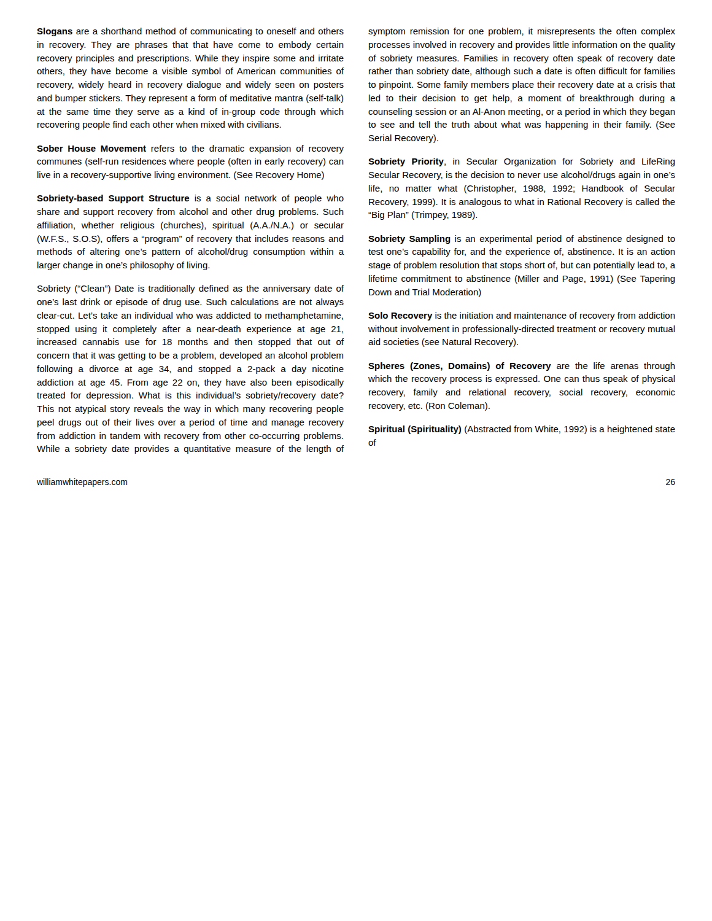Slogans are a shorthand method of communicating to oneself and others in recovery. They are phrases that that have come to embody certain recovery principles and prescriptions. While they inspire some and irritate others, they have become a visible symbol of American communities of recovery, widely heard in recovery dialogue and widely seen on posters and bumper stickers. They represent a form of meditative mantra (self-talk) at the same time they serve as a kind of in-group code through which recovering people find each other when mixed with civilians.
Sober House Movement refers to the dramatic expansion of recovery communes (self-run residences where people (often in early recovery) can live in a recovery-supportive living environment. (See Recovery Home)
Sobriety-based Support Structure is a social network of people who share and support recovery from alcohol and other drug problems. Such affiliation, whether religious (churches), spiritual (A.A./N.A.) or secular (W.F.S., S.O.S), offers a “program” of recovery that includes reasons and methods of altering one’s pattern of alcohol/drug consumption within a larger change in one’s philosophy of living.
Sobriety (“Clean”) Date is traditionally defined as the anniversary date of one’s last drink or episode of drug use. Such calculations are not always clear-cut. Let’s take an individual who was addicted to methamphetamine, stopped using it completely after a near-death experience at age 21, increased cannabis use for 18 months and then stopped that out of concern that it was getting to be a problem, developed an alcohol problem following a divorce at age 34, and stopped a 2-pack a day nicotine addiction at age 45. From age 22 on, they have also been episodically treated for depression. What is this individual’s sobriety/recovery date? This not atypical story reveals the way in which many recovering people peel drugs out of their lives over a period of time and manage recovery from addiction in tandem with recovery from other co-occurring problems. While a sobriety date provides a quantitative measure of the length of symptom remission for one problem, it misrepresents the often complex processes involved in recovery and provides little information on the quality of sobriety measures. Families in recovery often speak of recovery date rather than sobriety date, although such a date is often difficult for families to pinpoint. Some family members place their recovery date at a crisis that led to their decision to get help, a moment of breakthrough during a counseling session or an Al-Anon meeting, or a period in which they began to see and tell the truth about what was happening in their family. (See Serial Recovery).
Sobriety Priority, in Secular Organization for Sobriety and LifeRing Secular Recovery, is the decision to never use alcohol/drugs again in one’s life, no matter what (Christopher, 1988, 1992; Handbook of Secular Recovery, 1999). It is analogous to what in Rational Recovery is called the “Big Plan” (Trimpey, 1989).
Sobriety Sampling is an experimental period of abstinence designed to test one’s capability for, and the experience of, abstinence. It is an action stage of problem resolution that stops short of, but can potentially lead to, a lifetime commitment to abstinence (Miller and Page, 1991) (See Tapering Down and Trial Moderation)
Solo Recovery is the initiation and maintenance of recovery from addiction without involvement in professionally-directed treatment or recovery mutual aid societies (see Natural Recovery).
Spheres (Zones, Domains) of Recovery are the life arenas through which the recovery process is expressed. One can thus speak of physical recovery, family and relational recovery, social recovery, economic recovery, etc. (Ron Coleman).
Spiritual (Spirituality) (Abstracted from White, 1992) is a heightened state of
williamwhitepapers.com
26